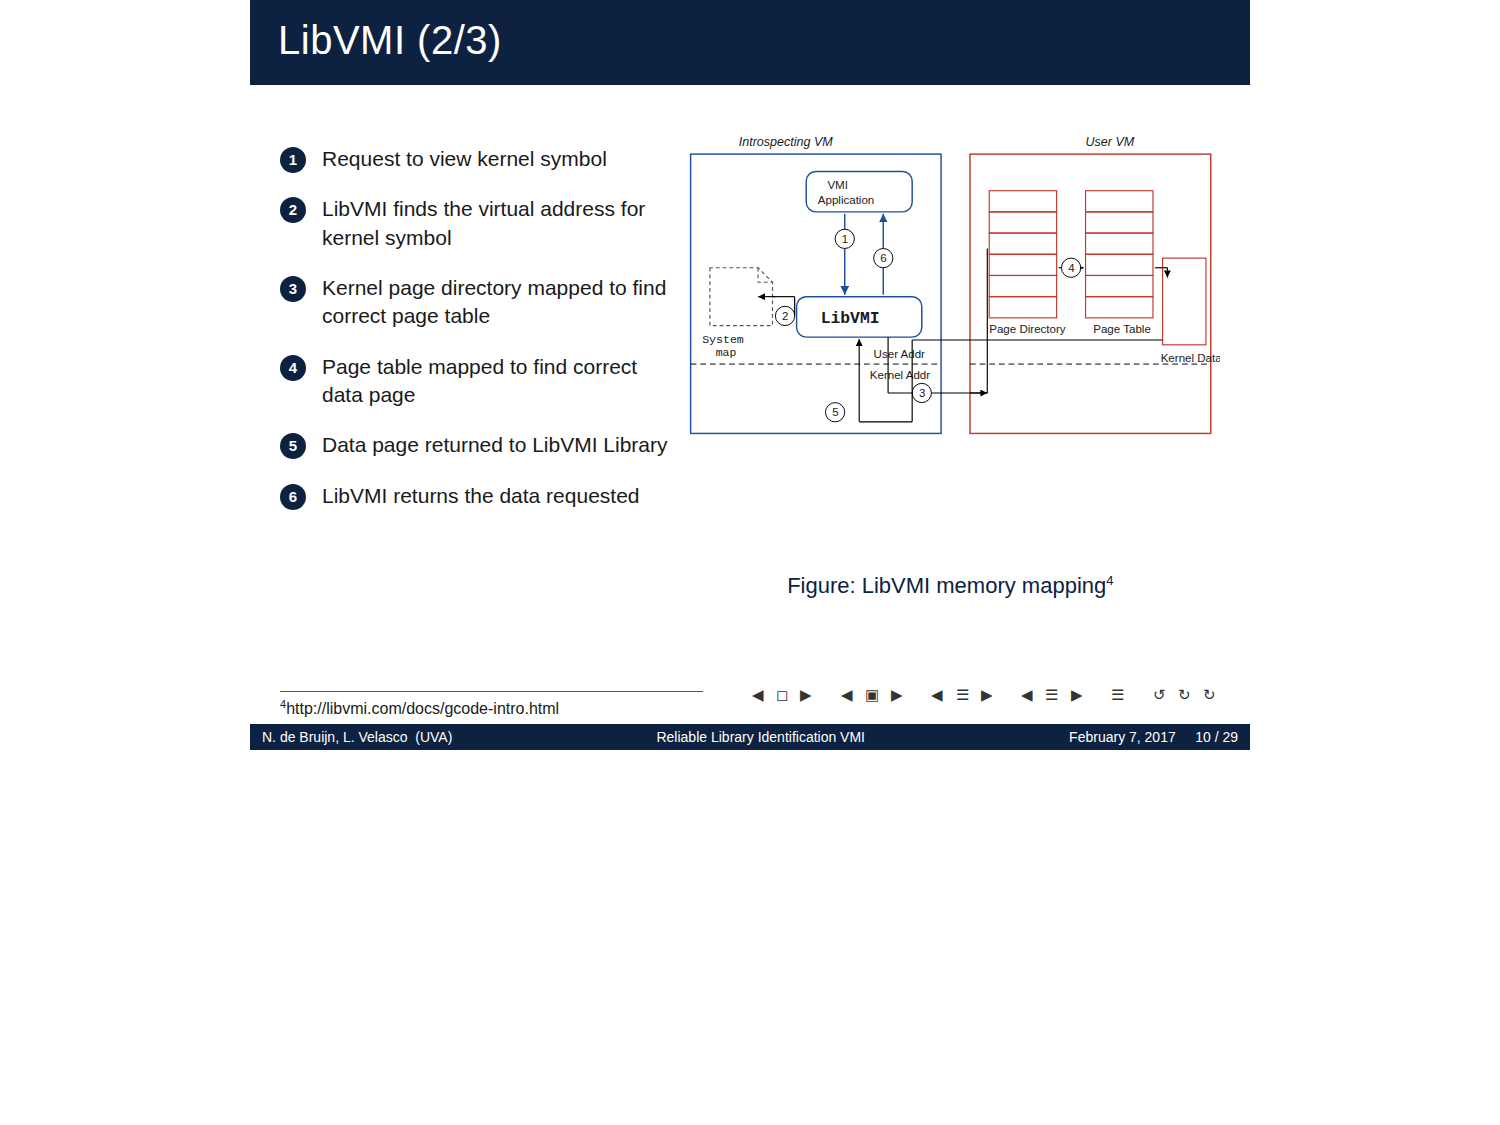LibVMI (2/3)
Request to view kernel symbol
LibVMI finds the virtual address for kernel symbol
Kernel page directory mapped to find correct page table
Page table mapped to find correct data page
Data page returned to LibVMI Library
LibVMI returns the data requested
Introspecting VM VMI Application LibVMI 1 6 System map 2 User Addr Kernel Addr User VM Page Directory Page Table Kernel Data 3 4 5
Figure: LibVMI memory mapping4
◀ ◻ ▶ ◀ ▣ ▶ ◀ ☰ ▶ ◀ ☰ ▶ ☰ ↺ ↻ ↻
4http://libvmi.com/docs/gcode-intro.html
N. de Bruijn, L. Velasco (UVA) Reliable Library Identification VMI February 7, 2017 10 / 29